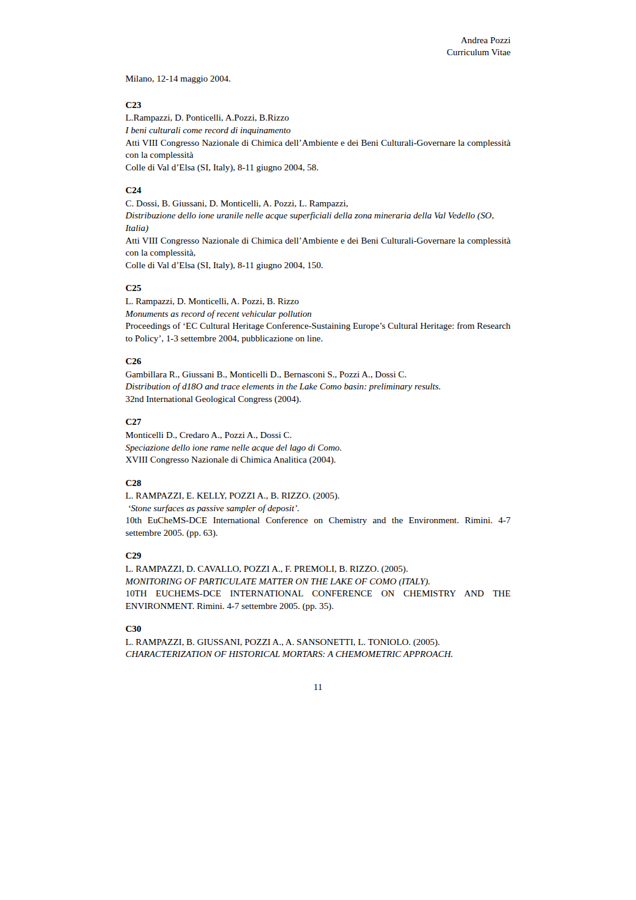Andrea Pozzi
Curriculum Vitae
Milano, 12-14 maggio 2004.
C23
L.Rampazzi, D. Ponticelli, A.Pozzi, B.Rizzo
I beni culturali come record di inquinamento
Atti VIII Congresso Nazionale di Chimica dell’Ambiente e dei Beni Culturali-Governare la complessità con la complessità
Colle di Val d’Elsa (SI, Italy), 8-11 giugno 2004, 58.
C24
C. Dossi, B. Giussani, D. Monticelli, A. Pozzi, L. Rampazzi,
Distribuzione dello ione uranile nelle acque superficiali della zona mineraria della Val Vedello (SO, Italia)
Atti VIII Congresso Nazionale di Chimica dell’Ambiente e dei Beni Culturali-Governare la complessità con la complessità,
Colle di Val d’Elsa (SI, Italy), 8-11 giugno 2004, 150.
C25
L. Rampazzi, D. Monticelli, A. Pozzi, B. Rizzo
Monuments as record of recent vehicular pollution
Proceedings of ‘EC Cultural Heritage Conference-Sustaining Europe’s Cultural Heritage: from Research to Policy’, 1-3 settembre 2004, pubblicazione on line.
C26
Gambillara R., Giussani B., Monticelli D., Bernasconi S., Pozzi A., Dossi C.
Distribution of d18O and trace elements in the Lake Como basin: preliminary results.
32nd International Geological Congress (2004).
C27
Monticelli D., Credaro A., Pozzi A., Dossi C.
Speciazione dello ione rame nelle acque del lago di Como.
XVIII Congresso Nazionale di Chimica Analitica (2004).
C28
L. RAMPAZZI, E. KELLY, POZZI A., B. RIZZO. (2005).
‘Stone surfaces as passive sampler of deposit’.
10th EuCheMS-DCE International Conference on Chemistry and the Environment. Rimini. 4-7 settembre 2005. (pp. 63).
C29
L. RAMPAZZI, D. CAVALLO, POZZI A., F. PREMOLI, B. RIZZO. (2005).
MONITORING OF PARTICULATE MATTER ON THE LAKE OF COMO (ITALY).
10TH EUCHEMS-DCE INTERNATIONAL CONFERENCE ON CHEMISTRY AND THE ENVIRONMENT. Rimini. 4-7 settembre 2005. (pp. 35).
C30
L. RAMPAZZI, B. GIUSSANI, POZZI A., A. SANSONETTI, L. TONIOLO. (2005).
CHARACTERIZATION OF HISTORICAL MORTARS: A CHEMOMETRIC APPROACH.
11